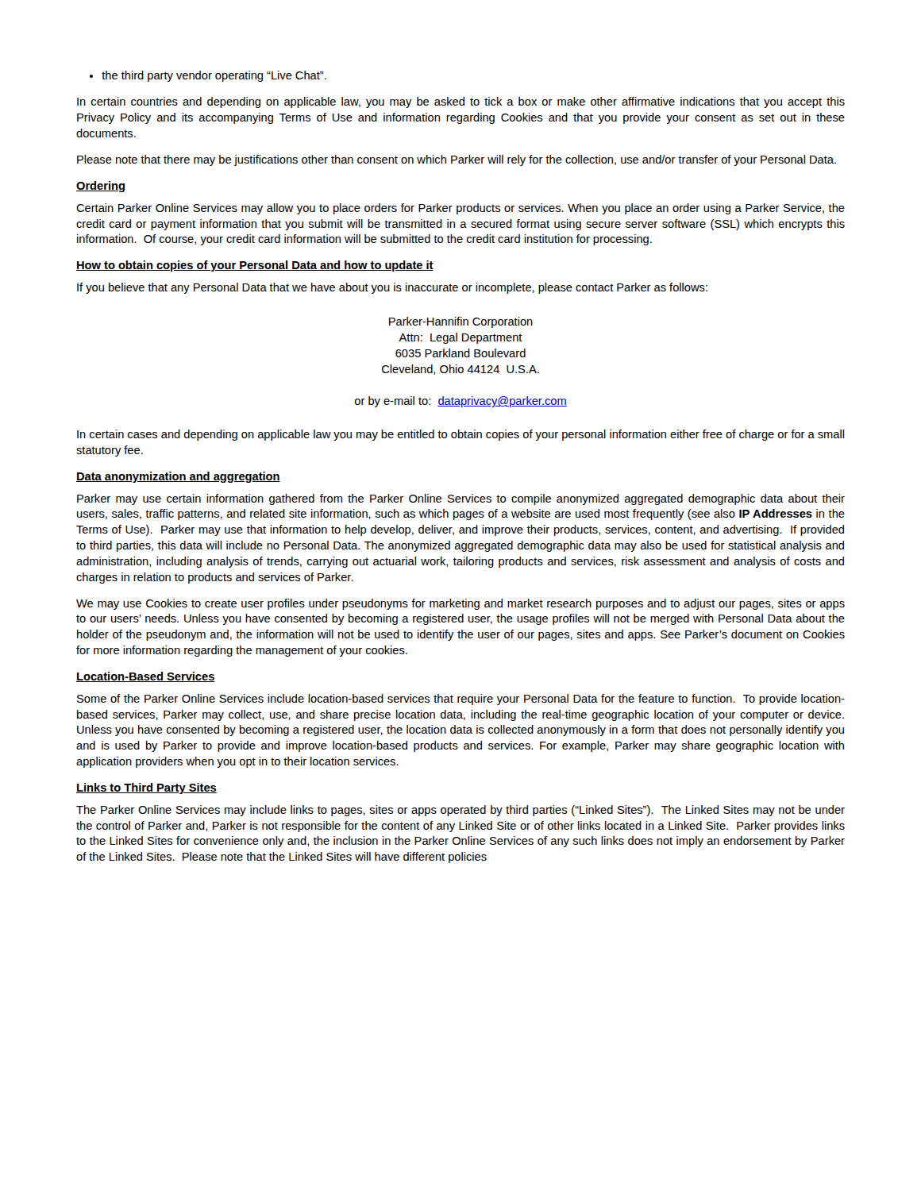the third party vendor operating “Live Chat”.
In certain countries and depending on applicable law, you may be asked to tick a box or make other affirmative indications that you accept this Privacy Policy and its accompanying Terms of Use and information regarding Cookies and that you provide your consent as set out in these documents.
Please note that there may be justifications other than consent on which Parker will rely for the collection, use and/or transfer of your Personal Data.
Ordering
Certain Parker Online Services may allow you to place orders for Parker products or services. When you place an order using a Parker Service, the credit card or payment information that you submit will be transmitted in a secured format using secure server software (SSL) which encrypts this information. Of course, your credit card information will be submitted to the credit card institution for processing.
How to obtain copies of your Personal Data and how to update it
If you believe that any Personal Data that we have about you is inaccurate or incomplete, please contact Parker as follows:
Parker-Hannifin Corporation
Attn: Legal Department
6035 Parkland Boulevard
Cleveland, Ohio 44124 U.S.A.
or by e-mail to: dataprivacy@parker.com
In certain cases and depending on applicable law you may be entitled to obtain copies of your personal information either free of charge or for a small statutory fee.
Data anonymization and aggregation
Parker may use certain information gathered from the Parker Online Services to compile anonymized aggregated demographic data about their users, sales, traffic patterns, and related site information, such as which pages of a website are used most frequently (see also IP Addresses in the Terms of Use). Parker may use that information to help develop, deliver, and improve their products, services, content, and advertising. If provided to third parties, this data will include no Personal Data. The anonymized aggregated demographic data may also be used for statistical analysis and administration, including analysis of trends, carrying out actuarial work, tailoring products and services, risk assessment and analysis of costs and charges in relation to products and services of Parker.
We may use Cookies to create user profiles under pseudonyms for marketing and market research purposes and to adjust our pages, sites or apps to our users’ needs. Unless you have consented by becoming a registered user, the usage profiles will not be merged with Personal Data about the holder of the pseudonym and, the information will not be used to identify the user of our pages, sites and apps. See Parker’s document on Cookies for more information regarding the management of your cookies.
Location-Based Services
Some of the Parker Online Services include location-based services that require your Personal Data for the feature to function. To provide location-based services, Parker may collect, use, and share precise location data, including the real-time geographic location of your computer or device. Unless you have consented by becoming a registered user, the location data is collected anonymously in a form that does not personally identify you and is used by Parker to provide and improve location-based products and services. For example, Parker may share geographic location with application providers when you opt in to their location services.
Links to Third Party Sites
The Parker Online Services may include links to pages, sites or apps operated by third parties (“Linked Sites”). The Linked Sites may not be under the control of Parker and, Parker is not responsible for the content of any Linked Site or of other links located in a Linked Site. Parker provides links to the Linked Sites for convenience only and, the inclusion in the Parker Online Services of any such links does not imply an endorsement by Parker of the Linked Sites. Please note that the Linked Sites will have different policies